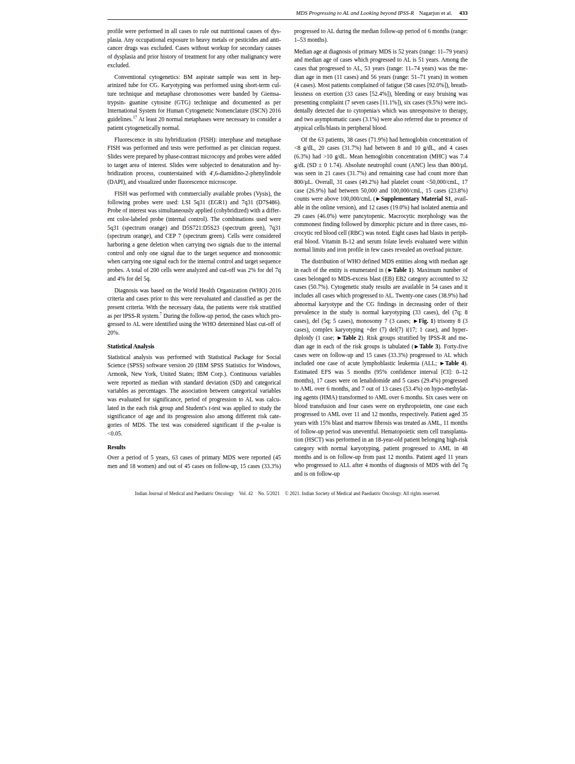MDS Progressing to AL and Looking beyond IPSS-R Nagarjun et al. 433
profile were performed in all cases to rule out nutritional causes of dysplasia. Any occupational exposure to heavy metals or pesticides and anticancer drugs was excluded. Cases without workup for secondary causes of dysplasia and prior history of treatment for any other malignancy were excluded.
Conventional cytogenetics: BM aspirate sample was sent in heparinized tube for CG. Karyotyping was performed using short-term culture technique and metaphase chromosomes were banded by Giemsa- trypsin- guanine cytosine (GTG) technique and documented as per International System for Human Cytogenetic Nomenclature (ISCN) 2016 guidelines.17 At least 20 normal metaphases were necessary to consider a patient cytogenetically normal.
Fluorescence in situ hybridization (FISH): interphase and metaphase FISH was performed and tests were performed as per clinician request. Slides were prepared by phase-contrast microcopy and probes were added to target area of interest. Slides were subjected to denaturation and hybridization process, counterstained with 4',6-diamidino-2-phenylindole (DAPI), and visualized under fluorescence microscope.
FISH was performed with commercially available probes (Vysis), the following probes were used: LSI 5q31 (EGR1) and 7q31 (D7S486). Probe of interest was simultaneously applied (cohybridized) with a different color-labeled probe (internal control). The combinations used were 5q31 (spectrum orange) and D5S721:D5S23 (spectrum green), 7q31 (spectrum orange), and CEP 7 (spectrum green). Cells were considered harboring a gene deletion when carrying two signals due to the internal control and only one signal due to the target sequence and monosomic when carrying one signal each for the internal control and target sequence probes. A total of 200 cells were analyzed and cut-off was 2% for del 7q and 4% for del 5q.
Diagnosis was based on the World Health Organization (WHO) 2016 criteria and cases prior to this were reevaluated and classified as per the present criteria. With the necessary data, the patients were risk stratified as per IPSS-R system.7 During the follow-up period, the cases which progressed to AL were identified using the WHO determined blast cut-off of 20%.
Statistical Analysis
Statistical analysis was performed with Statistical Package for Social Science (SPSS) software version 20 (IBM SPSS Statistics for Windows, Armonk, New York, United States; IBM Corp.). Continuous variables were reported as median with standard deviation (SD) and categorical variables as percentages. The association between categorical variables was evaluated for significance, period of progression to AL was calculated in the each risk group and Student's t-test was applied to study the significance of age and its progression also among different risk categories of MDS. The test was considered significant if the p-value is <0.05.
Results
Over a period of 5 years, 63 cases of primary MDS were reported (45 men and 18 women) and out of 45 cases on follow-up, 15 cases (33.3%) progressed to AL during the median follow-up period of 6 months (range: 1–53 months).
Median age at diagnosis of primary MDS is 52 years (range: 11–79 years) and median age of cases which progressed to AL is 51 years. Among the cases that progressed to AL, 53 years (range: 11–74 years) was the median age in men (11 cases) and 56 years (range: 51–71 years) in women (4 cases). Most patients complained of fatigue (58 cases [92.0%]), breathlessness on exertion (33 cases [52.4%]), bleeding or easy bruising was presenting complaint (7 seven cases [11.1%]), six cases (9.5%) were incidentally detected due to cytopenia/s which was unresponsive to therapy, and two asymptomatic cases (3.1%) were also referred due to presence of atypical cells/blasts in peripheral blood.
Of the 63 patients, 38 cases (71.9%) had hemoglobin concentration of <8 g/dL, 20 cases (31.7%) had between 8 and 10 g/dL, and 4 cases (6.3%) had >10 g/dL. Mean hemoglobin concentration (MHC) was 7.4 g/dL (SD ± 0 1.74). Absolute neutrophil count (ANC) less than 800/µL was seen in 21 cases (31.7%) and remaining case had count more than 800/µL. Overall, 31 cases (49.2%) had platelet count <50,000/cmL, 17 case (26.9%) had between 50,000 and 100,000/cmL, 15 cases (23.8%) counts were above 100,000/cmL (►Supplementary Material S1, available in the online version), and 12 cases (19.0%) had isolated anemia and 29 cases (46.0%) were pancytopenic. Macrocytic morphology was the commonest finding followed by dimorphic picture and in three cases, microcytic red blood cell (RBC) was noted. Eight cases had blasts in peripheral blood. Vitamin B-12 and serum folate levels evaluated were within normal limits and iron profile in few cases revealed an overload picture.
The distribution of WHO defined MDS entities along with median age in each of the entity is enumerated in (►Table 1). Maximum number of cases belonged to MDS-excess blast (EB) EB2 category accounted to 32 cases (50.7%). Cytogenetic study results are available in 54 cases and it includes all cases which progressed to AL. Twenty-one cases (38.9%) had abnormal karyotype and the CG findings in decreasing order of their prevalence in the study is normal karyotyping (33 cases), del (7q; 8 cases), del (5q; 5 cases), monosomy 7 (3 cases; ►Fig. 1) trisomy 8 (3 cases), complex karyotyping +der (7) del(7) i(17; 1 case), and hyperdiploidy (1 case; ►Table 2). Risk groups stratified by IPSS-R and median age in each of the risk groups is tabulated (►Table 3). Forty-five cases were on follow-up and 15 cases (33.3%) progressed to AL which included one case of acute lymphoblastic leukemia (ALL; ►Table 4). Estimated EFS was 5 months (95% confidence interval [CI]: 0–12 months), 17 cases were on lenalidomide and 5 cases (29.4%) progressed to AML over 6 months, and 7 out of 13 cases (53.4%) on hypo-methylating agents (HMA) transformed to AML over 6 months. Six cases were on blood transfusion and four cases were on erythropoietin, one case each progressed to AML over 11 and 12 months, respectively. Patient aged 35 years with 15% blast and marrow fibrosis was treated as AML, 11 months of follow-up period was uneventful. Hematopoietic stem cell transplantation (HSCT) was performed in an 18-year-old patient belonging high-risk category with normal karyotyping, patient progressed to AML in 48 months and is on follow-up from past 12 months. Patient aged 11 years who progressed to ALL after 4 months of diagnosis of MDS with del 7q and is on follow-up
Indian Journal of Medical and Paediatric Oncology Vol. 42 No. 5/2021 © 2021. Indian Society of Medical and Paediatric Oncology. All rights reserved.